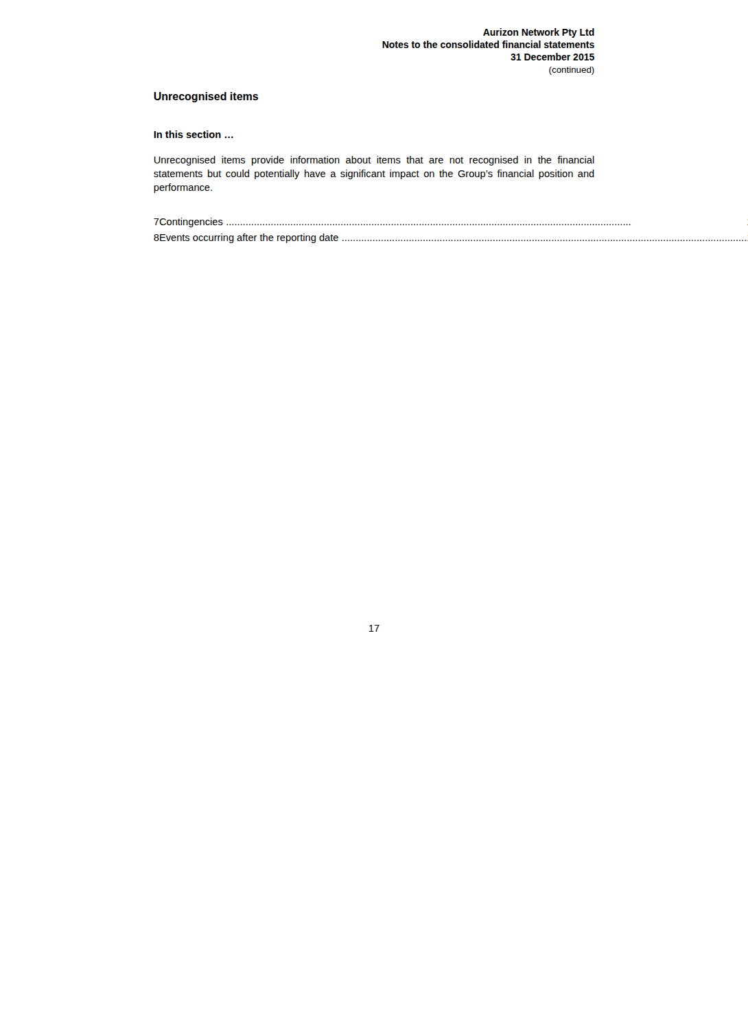Aurizon Network Pty Ltd
Notes to the consolidated financial statements
31 December 2015
(continued)
Unrecognised items
In this section …
Unrecognised items provide information about items that are not recognised in the financial statements but could potentially have a significant impact on the Group’s financial position and performance.
| 7 | Contingencies ................................................................................................................................................. | 18 |
| 8 | Events occurring after the reporting date ................................................................................................................................................. | 18 |
17